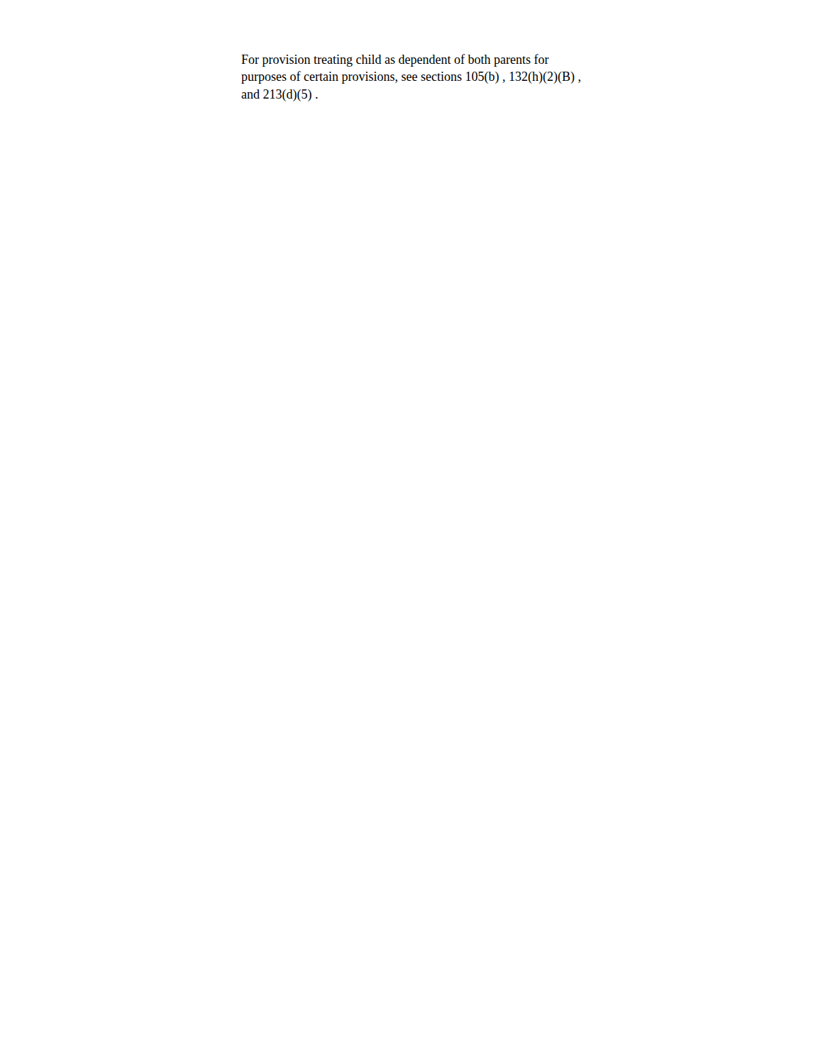For provision treating child as dependent of both parents for purposes of certain provisions, see sections 105(b) , 132(h)(2)(B) , and 213(d)(5) .